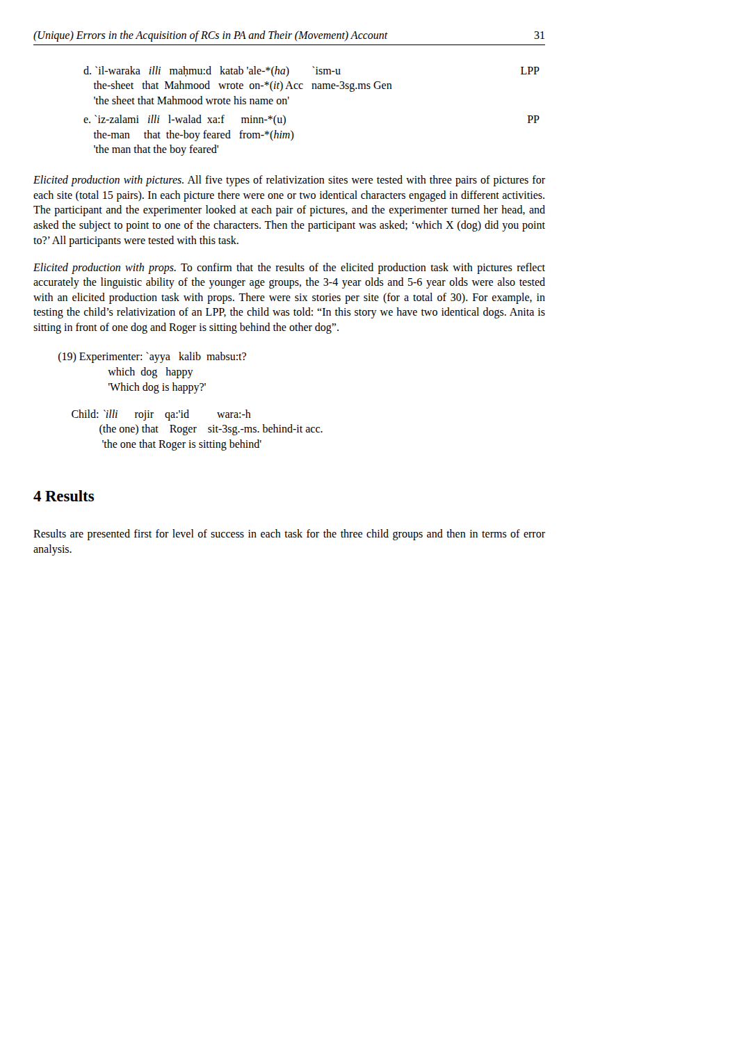(Unique) Errors in the Acquisition of RCs in PA and Their (Movement) Account 31
d. `il-waraka illi maḥmu:d katab 'ale-*(ha) `ism-uLPP
the-sheet that Mahmood wrote on-*(it) Acc name-3sg.ms Gen
'the sheet that Mahmood wrote his name on'
e. `iz-zalami illi l-walad xa:f minn-*(u)PP
the-man that the-boy feared from-*(him)
'the man that the boy feared'
Elicited production with pictures. All five types of relativization sites were tested with three pairs of pictures for each site (total 15 pairs). In each picture there were one or two identical characters engaged in different activities. The participant and the experimenter looked at each pair of pictures, and the experimenter turned her head, and asked the subject to point to one of the characters. Then the participant was asked; ‘which X (dog) did you point to?’ All participants were tested with this task.
Elicited production with props. To confirm that the results of the elicited production task with pictures reflect accurately the linguistic ability of the younger age groups, the 3-4 year olds and 5-6 year olds were also tested with an elicited production task with props. There were six stories per site (for a total of 30). For example, in testing the child’s relativization of an LPP, the child was told: “In this story we have two identical dogs. Anita is sitting in front of one dog and Roger is sitting behind the other dog”.
(19) Experimenter: `ayya kalib mabsu:t?
which dog happy
'Which dog is happy?'
Child: `illi rojir qa:'id wara:-h
(the one) that Roger sit-3sg.-ms. behind-it acc.
'the one that Roger is sitting behind'
4 Results
Results are presented first for level of success in each task for the three child groups and then in terms of error analysis.